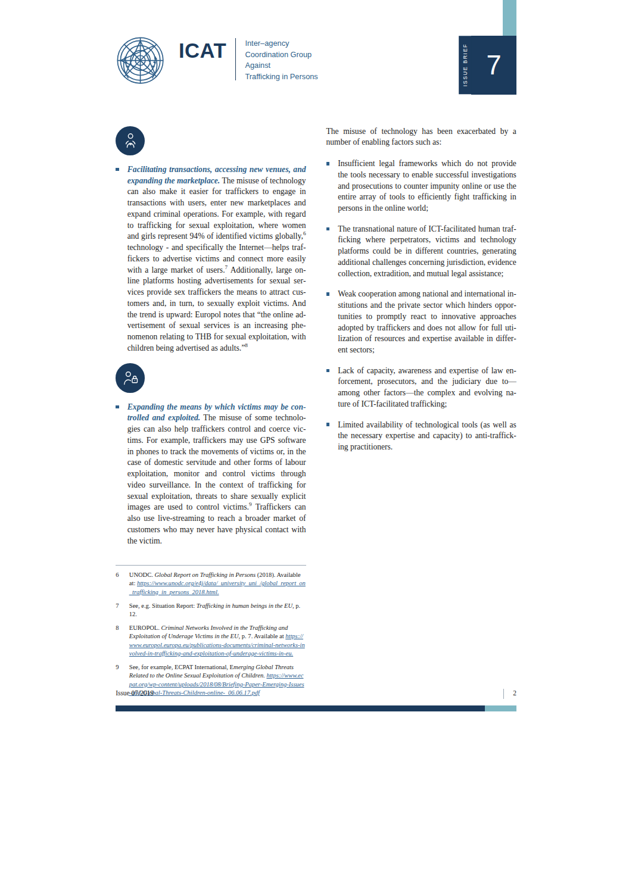ICAT
Inter–agency
Coordination Group
Against
Trafficking in Persons
Issue Brief
7
Facilitating transactions, accessing new venues, and expanding the marketplace. The misuse of technology can also make it easier for traffickers to engage in transactions with users, enter new marketplaces and expand criminal operations. For example, with regard to trafficking for sexual exploitation, where women and girls represent 94% of identified victims globally,6 technology - and specifically the Internet—helps traffickers to advertise victims and connect more easily with a large market of users.7 Additionally, large online platforms hosting advertisements for sexual services provide sex traffickers the means to attract customers and, in turn, to sexually exploit victims. And the trend is upward: Europol notes that “the online advertisement of sexual services is an increasing phenomenon relating to THB for sexual exploitation, with children being advertised as adults.”8
Expanding the means by which victims may be controlled and exploited. The misuse of some technologies can also help traffickers control and coerce victims. For example, traffickers may use GPS software in phones to track the movements of victims or, in the case of domestic servitude and other forms of labour exploitation, monitor and control victims through video surveillance. In the context of trafficking for sexual exploitation, threats to share sexually explicit images are used to control victims.9 Traffickers can also use live-streaming to reach a broader market of customers who may never have physical contact with the victim.
UNODC. Global Report on Trafficking in Persons (2018). Available at: https://www.unodc.org/e4j/data/_university_uni_/global_report_on_trafficking_in_persons_2018.html.
See, e.g. Situation Report: Trafficking in human beings in the EU, p. 12.
EUROPOL. Criminal Networks Involved in the Trafficking and Exploitation of Underage Victims in the EU, p. 7. Available at https://www.europol.europa.eu/publications-documents/criminal-networks-involved-in-trafficking-and-exploitation-of-underage-victims-in-eu.
See, for example, ECPAT International, Emerging Global Threats Related to the Online Sexual Exploitation of Children. https://www.ecpat.org/wp-content/uploads/2018/08/Briefing-Paper-Emerging-Issues-and-Global-Threats-Children-online-_06.06.17.pdf
The misuse of technology has been exacerbated by a number of enabling factors such as:
Insufficient legal frameworks which do not provide the tools necessary to enable successful investigations and prosecutions to counter impunity online or use the entire array of tools to efficiently fight trafficking in persons in the online world;
The transnational nature of ICT-facilitated human trafficking where perpetrators, victims and technology platforms could be in different countries, generating additional challenges concerning jurisdiction, evidence collection, extradition, and mutual legal assistance;
Weak cooperation among national and international institutions and the private sector which hinders opportunities to promptly react to innovative approaches adopted by traffickers and does not allow for full utilization of resources and expertise available in different sectors;
Lack of capacity, awareness and expertise of law enforcement, prosecutors, and the judiciary due to—among other factors—the complex and evolving nature of ICT-facilitated trafficking;
Limited availability of technological tools (as well as the necessary expertise and capacity) to anti-trafficking practitioners.
Issue 07/2019
2